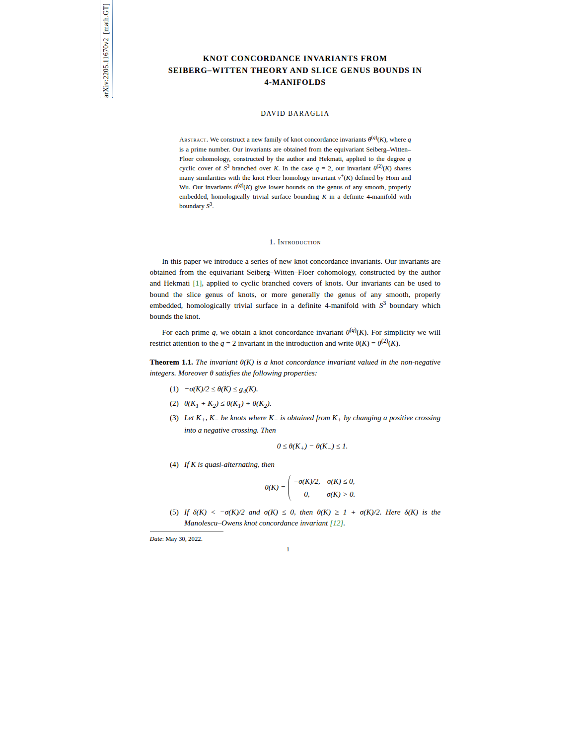arXiv:2205.11670v2 [math.GT] 27 May 2022
Knot concordance invariants from
Seiberg–Witten theory and slice genus bounds in
4-manifolds
David Baraglia
Abstract. We construct a new family of knot concordance invariants θ(q)(K), where q is a prime number. Our invariants are obtained from the equivariant Seiberg–Witten–Floer cohomology, constructed by the author and Hekmati, applied to the degree q cyclic cover of S3 branched over K. In the case q = 2, our invariant θ(2)(K) shares many similarities with the knot Floer homology invariant ν+(K) defined by Hom and Wu. Our invariants θ(q)(K) give lower bounds on the genus of any smooth, properly embedded, homologically trivial surface bounding K in a definite 4-manifold with boundary S3.
1. Introduction
In this paper we introduce a series of new knot concordance invariants. Our invariants are obtained from the equivariant Seiberg–Witten–Floer cohomology, constructed by the author and Hekmati [1], applied to cyclic branched covers of knots. Our invariants can be used to bound the slice genus of knots, or more generally the genus of any smooth, properly embedded, homologically trivial surface in a definite 4-manifold with S3 boundary which bounds the knot.
For each prime q, we obtain a knot concordance invariant θ(q)(K). For simplicity we will restrict attention to the q = 2 invariant in the introduction and write θ(K) = θ(2)(K).
Theorem 1.1. The invariant θ(K) is a knot concordance invariant valued in the non-negative integers. Moreover θ satisfies the following properties:
(1) −σ(K)/2 ≤ θ(K) ≤ g4(K).
(2) θ(K1 + K2) ≤ θ(K1) + θ(K2).
(3) Let K+, K− be knots where K− is obtained from K+ by changing a positive crossing into a negative crossing. Then
0 ≤ θ(K+) − θ(K−) ≤ 1.
(4) If K is quasi-alternating, then
θ(K) =
| − σ ( K )/2, | σ ( K ) ≤ 0, |
| 0, | σ ( K ) > 0. |
(5) If δ(K) < −σ(K)/2 and σ(K) ≤ 0, then θ(K) ≥ 1 + σ(K)/2. Here δ(K) is the Manolescu–Owens knot concordance invariant [12].
Date: May 30, 2022.
1